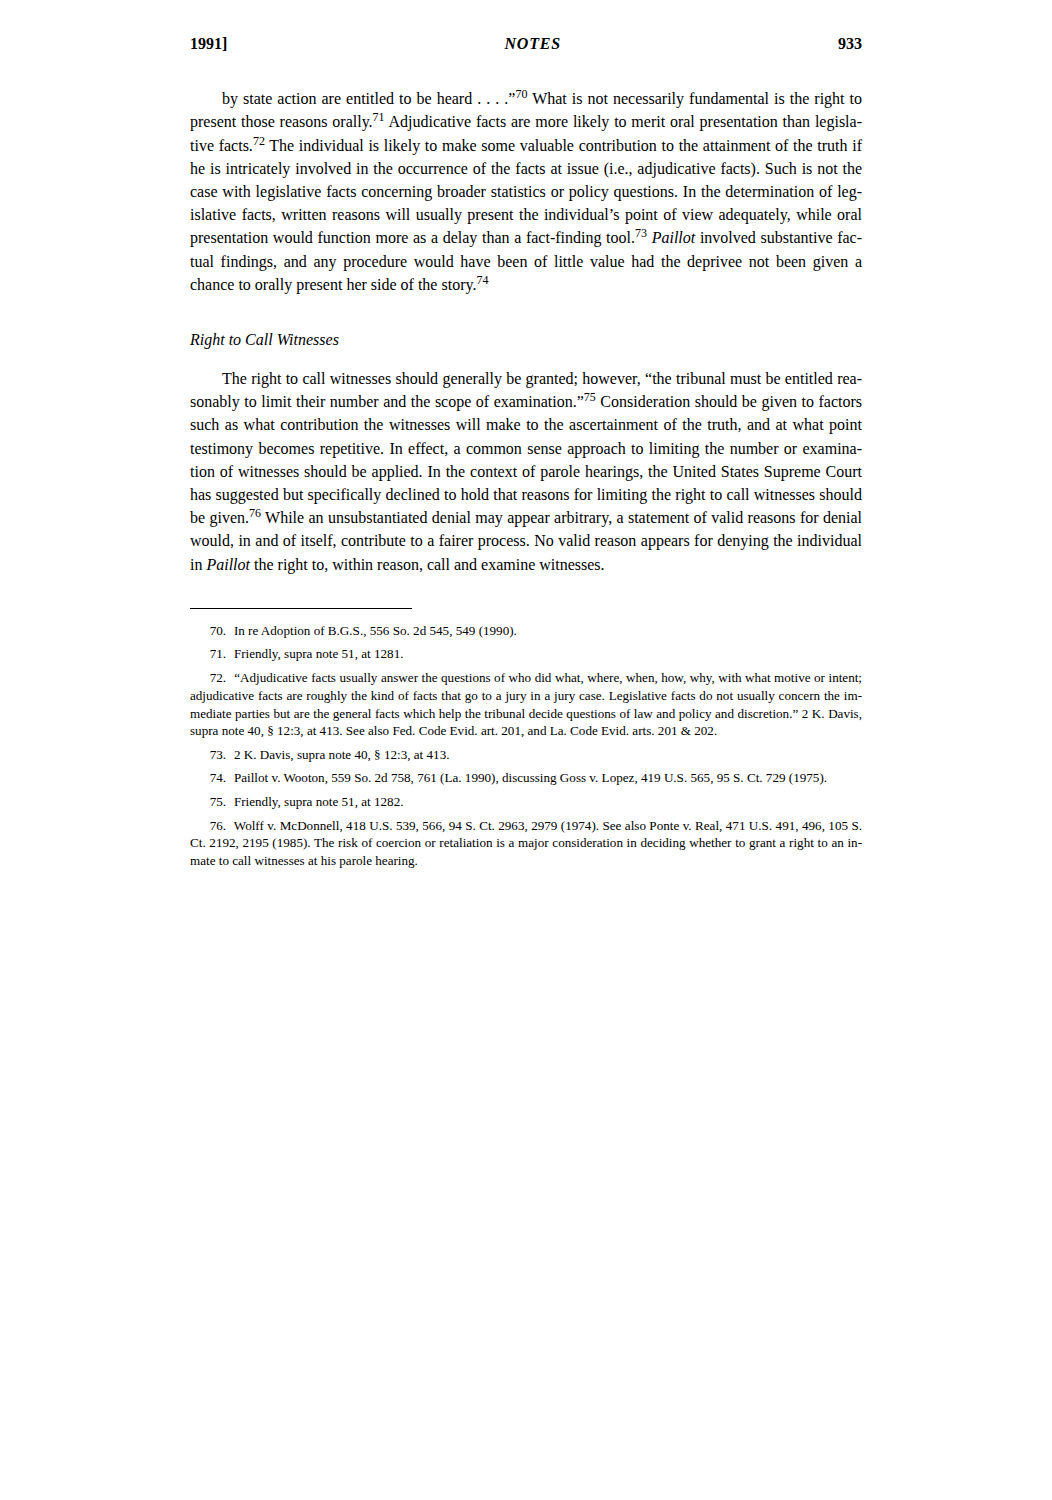1991] NOTES 933
by state action are entitled to be heard . . . .”70 What is not necessarily fundamental is the right to present those reasons orally.71 Adjudicative facts are more likely to merit oral presentation than legislative facts.72 The individual is likely to make some valuable contribution to the attainment of the truth if he is intricately involved in the occurrence of the facts at issue (i.e., adjudicative facts). Such is not the case with legislative facts concerning broader statistics or policy questions. In the determination of legislative facts, written reasons will usually present the individual’s point of view adequately, while oral presentation would function more as a delay than a fact-finding tool.73 Paillot involved substantive factual findings, and any procedure would have been of little value had the deprivee not been given a chance to orally present her side of the story.74
Right to Call Witnesses
The right to call witnesses should generally be granted; however, “the tribunal must be entitled reasonably to limit their number and the scope of examination.”75 Consideration should be given to factors such as what contribution the witnesses will make to the ascertainment of the truth, and at what point testimony becomes repetitive. In effect, a common sense approach to limiting the number or examination of witnesses should be applied. In the context of parole hearings, the United States Supreme Court has suggested but specifically declined to hold that reasons for limiting the right to call witnesses should be given.76 While an unsubstantiated denial may appear arbitrary, a statement of valid reasons for denial would, in and of itself, contribute to a fairer process. No valid reason appears for denying the individual in Paillot the right to, within reason, call and examine witnesses.
70. In re Adoption of B.G.S., 556 So. 2d 545, 549 (1990).
71. Friendly, supra note 51, at 1281.
72. “Adjudicative facts usually answer the questions of who did what, where, when, how, why, with what motive or intent; adjudicative facts are roughly the kind of facts that go to a jury in a jury case. Legislative facts do not usually concern the immediate parties but are the general facts which help the tribunal decide questions of law and policy and discretion.” 2 K. Davis, supra note 40, § 12:3, at 413. See also Fed. Code Evid. art. 201, and La. Code Evid. arts. 201 & 202.
73. 2 K. Davis, supra note 40, § 12:3, at 413.
74. Paillot v. Wooton, 559 So. 2d 758, 761 (La. 1990), discussing Goss v. Lopez, 419 U.S. 565, 95 S. Ct. 729 (1975).
75. Friendly, supra note 51, at 1282.
76. Wolff v. McDonnell, 418 U.S. 539, 566, 94 S. Ct. 2963, 2979 (1974). See also Ponte v. Real, 471 U.S. 491, 496, 105 S. Ct. 2192, 2195 (1985). The risk of coercion or retaliation is a major consideration in deciding whether to grant a right to an inmate to call witnesses at his parole hearing.